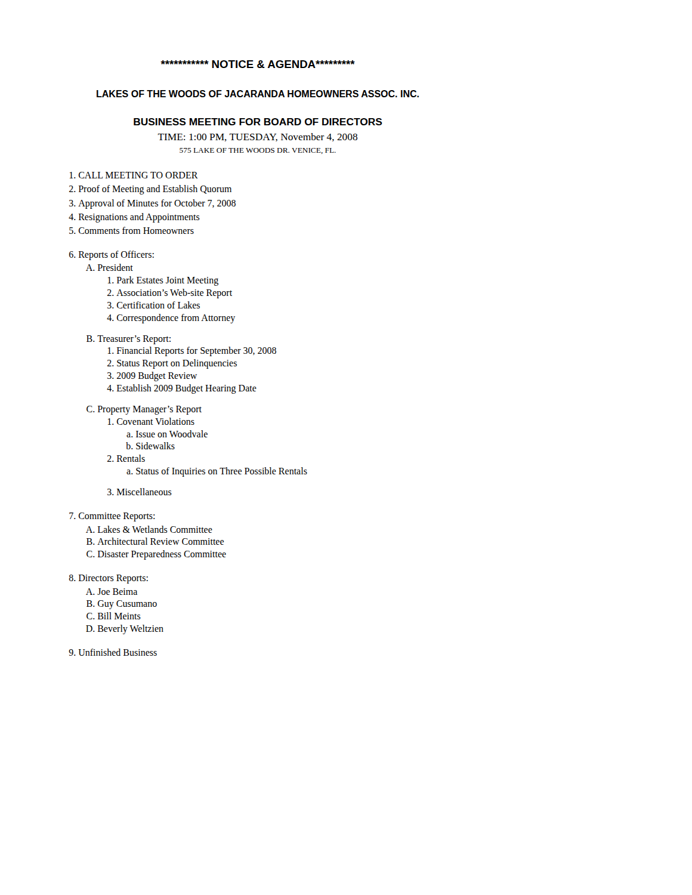*********** NOTICE & AGENDA*********
LAKES OF THE WOODS OF JACARANDA HOMEOWNERS ASSOC. INC.
BUSINESS MEETING FOR BOARD OF DIRECTORS
TIME: 1:00 PM, TUESDAY, November 4, 2008
575 LAKE OF THE WOODS DR. VENICE, FL.
CALL MEETING TO ORDER
Proof of Meeting and Establish Quorum
Approval of Minutes for October 7, 2008
Resignations and Appointments
Comments from Homeowners
Reports of Officers:
President
Park Estates Joint Meeting
Association’s Web-site Report
Certification of Lakes
Correspondence from Attorney
Treasurer’s Report:
Financial Reports for September 30, 2008
Status Report on Delinquencies
2009 Budget Review
Establish 2009 Budget Hearing Date
Property Manager’s Report
Covenant Violations
Issue on Woodvale
Sidewalks
Rentals
Status of Inquiries on Three Possible Rentals
Miscellaneous
Committee Reports:
Lakes & Wetlands Committee
Architectural Review Committee
Disaster Preparedness Committee
Directors Reports:
Joe Beima
Guy Cusumano
Bill Meints
Beverly Weltzien
Unfinished Business